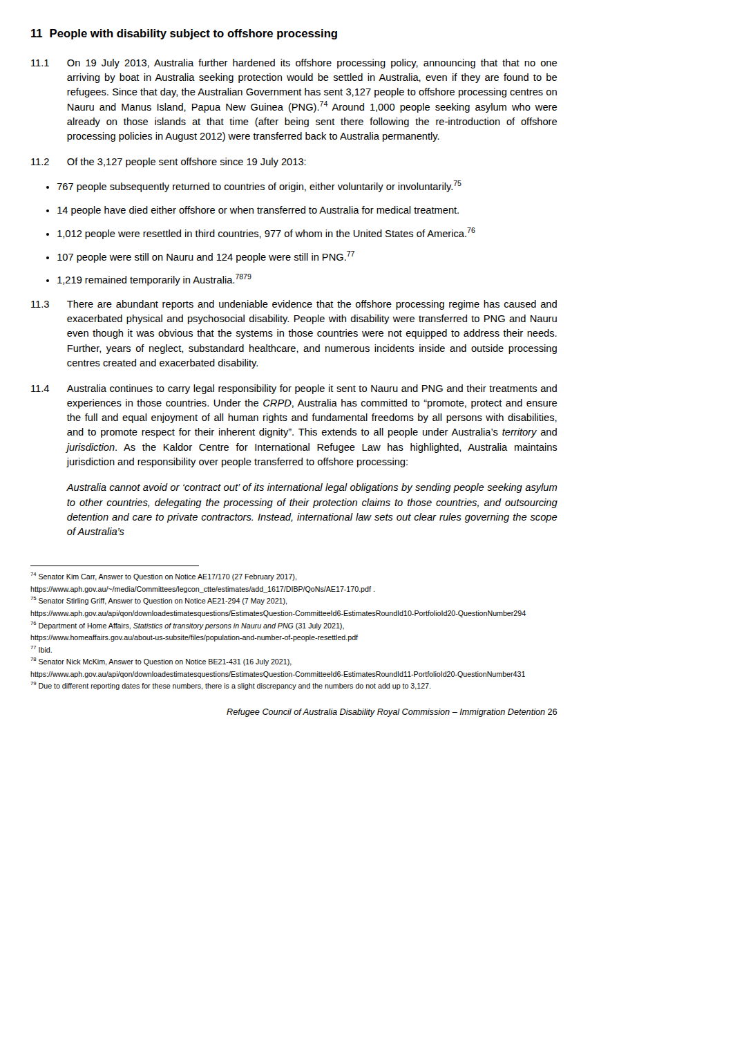11 People with disability subject to offshore processing
11.1
On 19 July 2013, Australia further hardened its offshore processing policy, announcing that that no one arriving by boat in Australia seeking protection would be settled in Australia, even if they are found to be refugees. Since that day, the Australian Government has sent 3,127 people to offshore processing centres on Nauru and Manus Island, Papua New Guinea (PNG).74 Around 1,000 people seeking asylum who were already on those islands at that time (after being sent there following the re-introduction of offshore processing policies in August 2012) were transferred back to Australia permanently.
11.2
Of the 3,127 people sent offshore since 19 July 2013:
767 people subsequently returned to countries of origin, either voluntarily or involuntarily.75
14 people have died either offshore or when transferred to Australia for medical treatment.
1,012 people were resettled in third countries, 977 of whom in the United States of America.76
107 people were still on Nauru and 124 people were still in PNG.77
1,219 remained temporarily in Australia.7879
11.3
There are abundant reports and undeniable evidence that the offshore processing regime has caused and exacerbated physical and psychosocial disability. People with disability were transferred to PNG and Nauru even though it was obvious that the systems in those countries were not equipped to address their needs. Further, years of neglect, substandard healthcare, and numerous incidents inside and outside processing centres created and exacerbated disability.
11.4
Australia continues to carry legal responsibility for people it sent to Nauru and PNG and their treatments and experiences in those countries. Under the CRPD, Australia has committed to “promote, protect and ensure the full and equal enjoyment of all human rights and fundamental freedoms by all persons with disabilities, and to promote respect for their inherent dignity”. This extends to all people under Australia’s territory and jurisdiction. As the Kaldor Centre for International Refugee Law has highlighted, Australia maintains jurisdiction and responsibility over people transferred to offshore processing:
Australia cannot avoid or ‘contract out’ of its international legal obligations by sending people seeking asylum to other countries, delegating the processing of their protection claims to those countries, and outsourcing detention and care to private contractors. Instead, international law sets out clear rules governing the scope of Australia’s
74 Senator Kim Carr, Answer to Question on Notice AE17/170 (27 February 2017),
https://www.aph.gov.au/~/media/Committees/legcon_ctte/estimates/add_1617/DIBP/QoNs/AE17-170.pdf .
75 Senator Stirling Griff, Answer to Question on Notice AE21-294 (7 May 2021),
https://www.aph.gov.au/api/qon/downloadestimatesquestions/EstimatesQuestion-CommitteeId6-EstimatesRoundId10-PortfolioId20-QuestionNumber294
76 Department of Home Affairs, Statistics of transitory persons in Nauru and PNG (31 July 2021),
https://www.homeaffairs.gov.au/about-us-subsite/files/population-and-number-of-people-resettled.pdf
77 Ibid.
78 Senator Nick McKim, Answer to Question on Notice BE21-431 (16 July 2021),
https://www.aph.gov.au/api/qon/downloadestimatesquestions/EstimatesQuestion-CommitteeId6-EstimatesRoundId11-PortfolioId20-QuestionNumber431
79 Due to different reporting dates for these numbers, there is a slight discrepancy and the numbers do not add up to 3,127.
Refugee Council of Australia Disability Royal Commission – Immigration Detention 26